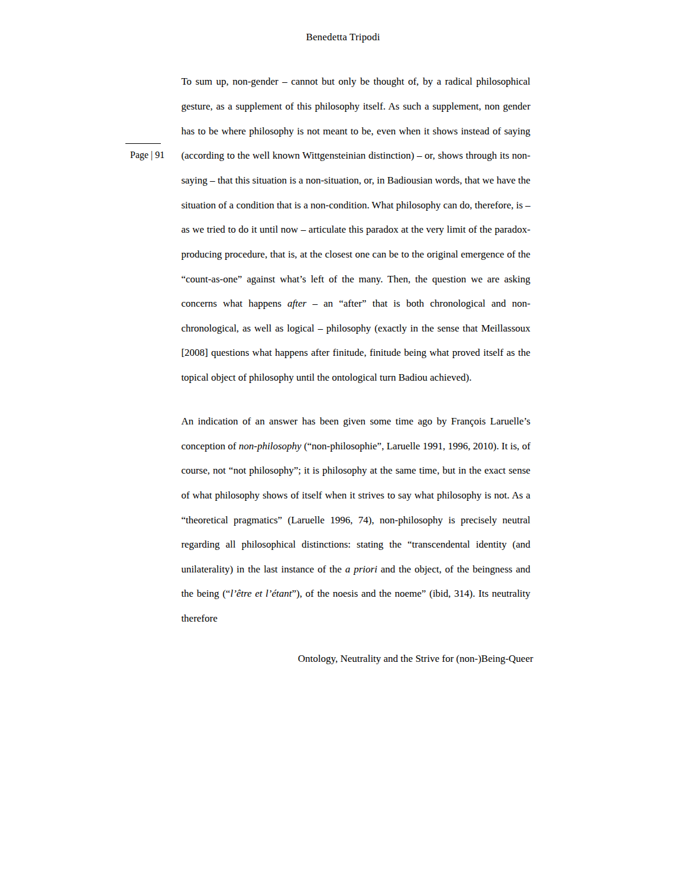Benedetta Tripodi
Page | 91
To sum up, non-gender – cannot but only be thought of, by a radical philosophical gesture, as a supplement of this philosophy itself. As such a supplement, non gender has to be where philosophy is not meant to be, even when it shows instead of saying (according to the well known Wittgensteinian distinction) – or, shows through its non-saying – that this situation is a non-situation, or, in Badiousian words, that we have the situation of a condition that is a non-condition. What philosophy can do, therefore, is – as we tried to do it until now – articulate this paradox at the very limit of the paradox-producing procedure, that is, at the closest one can be to the original emergence of the “count-as-one” against what’s left of the many. Then, the question we are asking concerns what happens after – an “after” that is both chronological and non-chronological, as well as logical – philosophy (exactly in the sense that Meillassoux [2008] questions what happens after finitude, finitude being what proved itself as the topical object of philosophy until the ontological turn Badiou achieved).
An indication of an answer has been given some time ago by François Laruelle’s conception of non-philosophy (“non-philosophie”, Laruelle 1991, 1996, 2010). It is, of course, not “not philosophy”; it is philosophy at the same time, but in the exact sense of what philosophy shows of itself when it strives to say what philosophy is not. As a “theoretical pragmatics” (Laruelle 1996, 74), non-philosophy is precisely neutral regarding all philosophical distinctions: stating the “transcendental identity (and unilaterality) in the last instance of the a priori and the object, of the beingness and the being (“l’être et l’étant”), of the noesis and the noeme” (ibid, 314). Its neutrality therefore
Ontology, Neutrality and the Strive for (non-)Being-Queer